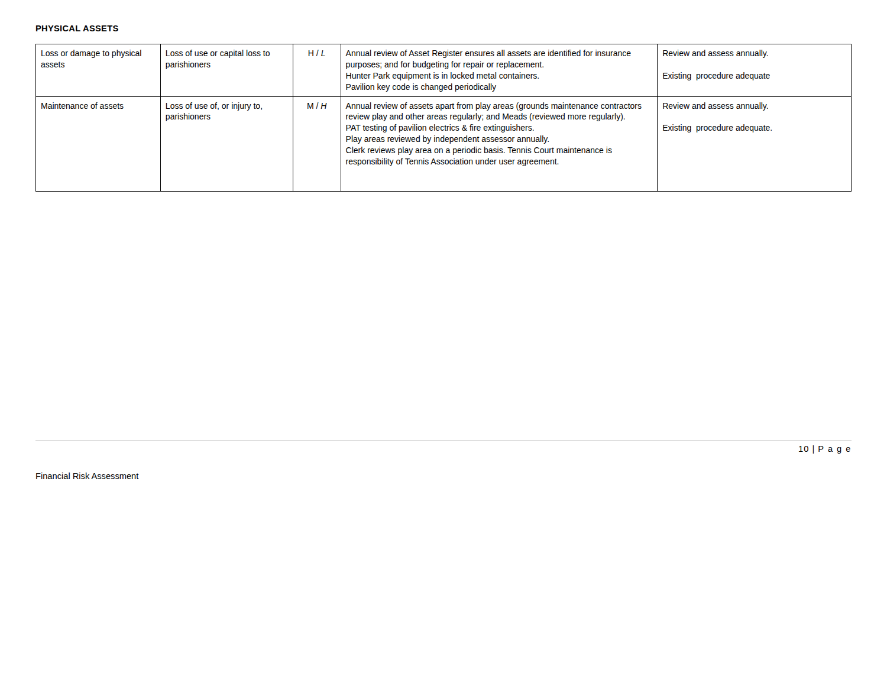PHYSICAL ASSETS
| Loss or damage to physical assets | Loss of use or capital loss to parishioners | H / L | Annual review of Asset Register ensures all assets are identified for insurance purposes; and for budgeting for repair or replacement. Hunter Park equipment is in locked metal containers. Pavilion key code is changed periodically | Review and assess annually. Existing procedure adequate |
| Maintenance of assets | Loss of use of, or injury to, parishioners | M / H | Annual review of assets apart from play areas (grounds maintenance contractors review play and other areas regularly; and Meads (reviewed more regularly). PAT testing of pavilion electrics & fire extinguishers. Play areas reviewed by independent assessor annually. Clerk reviews play area on a periodic basis. Tennis Court maintenance is responsibility of Tennis Association under user agreement. | Review and assess annually. Existing procedure adequate. |
10 | P a g e
Financial Risk Assessment